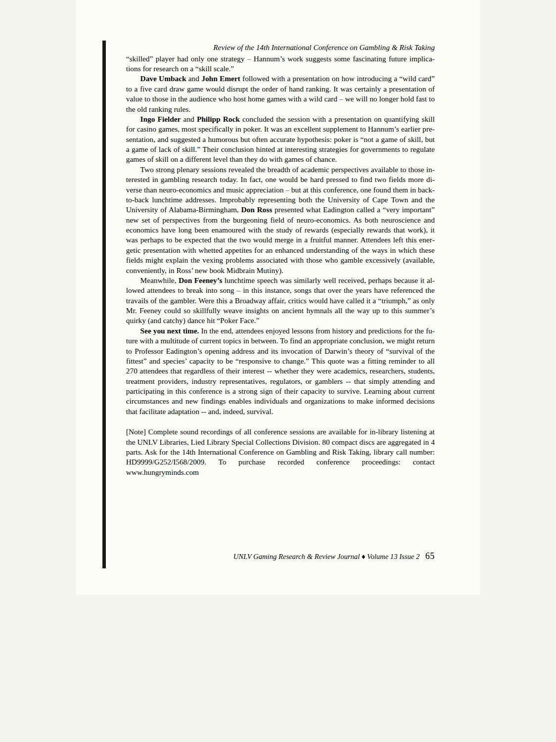Review of the 14th International Conference on Gambling & Risk Taking
“skilled” player had only one strategy – Hannum’s work suggests some fascinating future implications for research on a “skill scale.”
Dave Umback and John Emert followed with a presentation on how introducing a “wild card” to a five card draw game would disrupt the order of hand ranking. It was certainly a presentation of value to those in the audience who host home games with a wild card – we will no longer hold fast to the old ranking rules.
Ingo Fielder and Philipp Rock concluded the session with a presentation on quantifying skill for casino games, most specifically in poker. It was an excellent supplement to Hannum’s earlier presentation, and suggested a humorous but often accurate hypothesis: poker is “not a game of skill, but a game of lack of skill.” Their conclusion hinted at interesting strategies for governments to regulate games of skill on a different level than they do with games of chance.
Two strong plenary sessions revealed the breadth of academic perspectives available to those interested in gambling research today. In fact, one would be hard pressed to find two fields more diverse than neuro-economics and music appreciation – but at this conference, one found them in back-to-back lunchtime addresses. Improbably representing both the University of Cape Town and the University of Alabama-Birmingham, Don Ross presented what Eadington called a “very important” new set of perspectives from the burgeoning field of neuro-economics. As both neuroscience and economics have long been enamoured with the study of rewards (especially rewards that work), it was perhaps to be expected that the two would merge in a fruitful manner. Attendees left this energetic presentation with whetted appetites for an enhanced understanding of the ways in which these fields might explain the vexing problems associated with those who gamble excessively (available, conveniently, in Ross’ new book Midbrain Mutiny).
Meanwhile, Don Feeney’s lunchtime speech was similarly well received, perhaps because it allowed attendees to break into song – in this instance, songs that over the years have referenced the travails of the gambler. Were this a Broadway affair, critics would have called it a “triumph,” as only Mr. Feeney could so skillfully weave insights on ancient hymnals all the way up to this summer’s quirky (and catchy) dance hit “Poker Face.”
See you next time. In the end, attendees enjoyed lessons from history and predictions for the future with a multitude of current topics in between. To find an appropriate conclusion, we might return to Professor Eadington’s opening address and its invocation of Darwin’s theory of “survival of the fittest” and species’ capacity to be “responsive to change.” This quote was a fitting reminder to all 270 attendees that regardless of their interest -- whether they were academics, researchers, students, treatment providers, industry representatives, regulators, or gamblers -- that simply attending and participating in this conference is a strong sign of their capacity to survive. Learning about current circumstances and new findings enables individuals and organizations to make informed decisions that facilitate adaptation -- and, indeed, survival.
[Note] Complete sound recordings of all conference sessions are available for in-library listening at the UNLV Libraries, Lied Library Special Collections Division. 80 compact discs are aggregated in 4 parts. Ask for the 14th International Conference on Gambling and Risk Taking, library call number: HD9999/G252/I568/2009. To purchase recorded conference proceedings: contact www.hungryminds.com
UNLV Gaming Research & Review Journal ♦ Volume 13 Issue 265